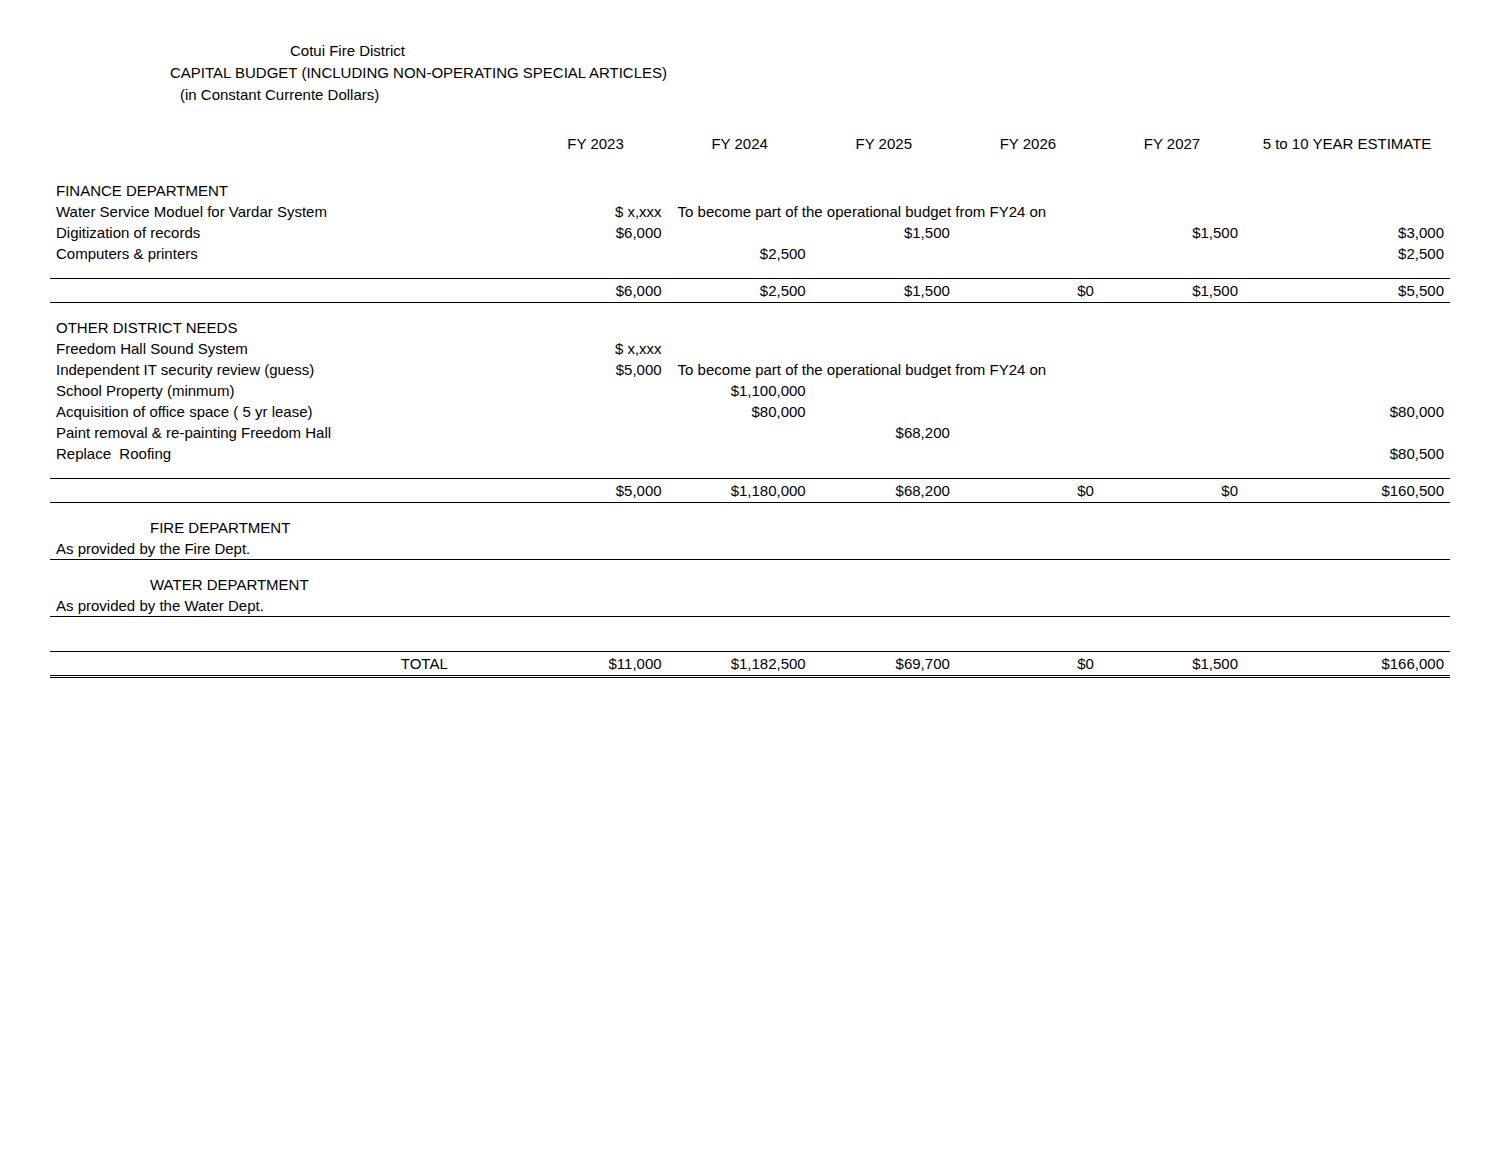Cotui Fire District
CAPITAL BUDGET (INCLUDING NON-OPERATING SPECIAL ARTICLES)
(in Constant Currente Dollars)
| | | FY 2023 | FY 2024 | FY 2025 | FY 2026 | FY 2027 | 5 to 10 YEAR ESTIMATE |
| --- | --- | --- | --- | --- | --- | --- | --- |
| FINANCE DEPARTMENT | |
| Water Service Moduel for Vardar System | | $ x,xxx | To become part of the operational budget from FY24 on | |
| Digitization of records | | $6,000 | | $1,500 | | $1,500 | $3,000 |
| Computers & printers | | | $2,500 | | | | $2,500 |
| | | $6,000 | $2,500 | $1,500 | $0 | $1,500 | $5,500 |
| OTHER DISTRICT NEEDS | |
| Freedom Hall Sound System | | $ x,xxx | | | | | |
| Independent IT security review (guess) | | $5,000 | To become part of the operational budget from FY24 on | |
| School Property (minmum) | | | $1,100,000 | | | | |
| Acquisition of office space ( 5 yr lease) | | | $80,000 | | | | $80,000 |
| Paint removal & re-painting Freedom Hall | | | | $68,200 | | | |
| Replace Roofing | | | | | | | $80,500 |
| | | $5,000 | $1,180,000 | $68,200 | $0 | $0 | $160,500 |
| FIRE DEPARTMENT | |
| As provided by the Fire Dept. | | | | | | | |
| WATER DEPARTMENT | |
| As provided by the Water Dept. | | | | | | | |
| TOTAL | | $11,000 | $1,182,500 | $69,700 | $0 | $1,500 | $166,000 |